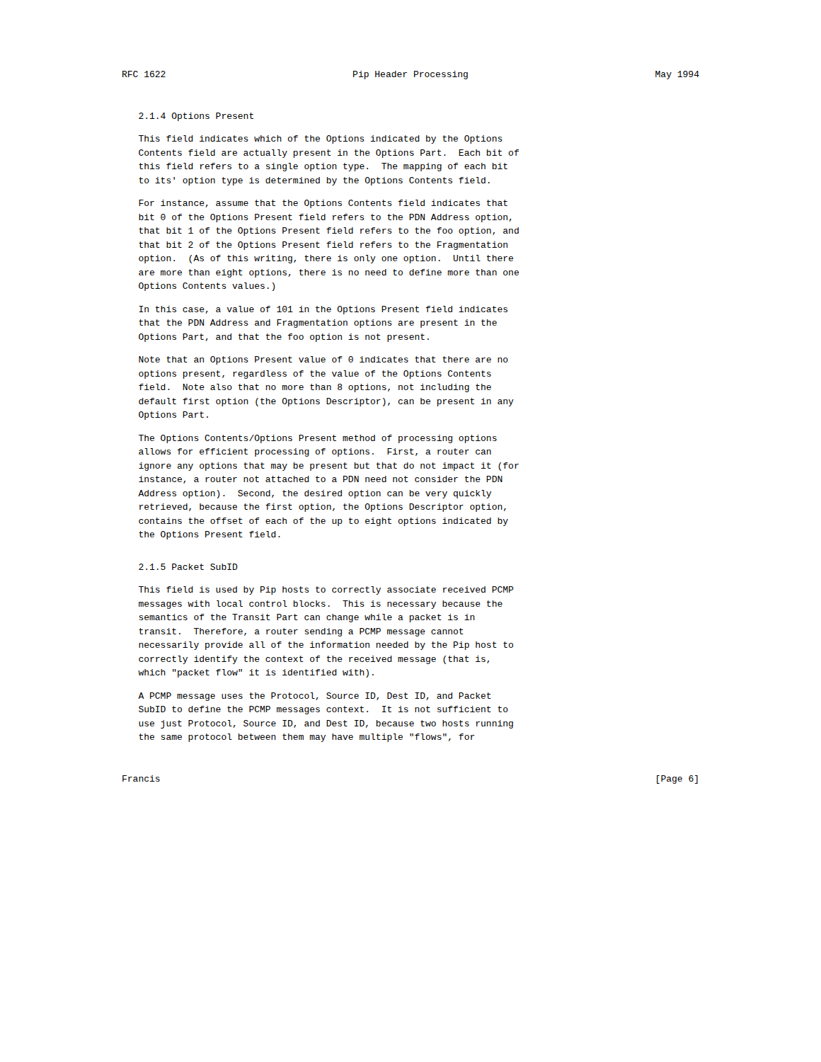RFC 1622 Pip Header Processing May 1994
2.1.4 Options Present
This field indicates which of the Options indicated by the Options Contents field are actually present in the Options Part. Each bit of this field refers to a single option type. The mapping of each bit to its' option type is determined by the Options Contents field.
For instance, assume that the Options Contents field indicates that bit 0 of the Options Present field refers to the PDN Address option, that bit 1 of the Options Present field refers to the foo option, and that bit 2 of the Options Present field refers to the Fragmentation option. (As of this writing, there is only one option. Until there are more than eight options, there is no need to define more than one Options Contents values.)
In this case, a value of 101 in the Options Present field indicates that the PDN Address and Fragmentation options are present in the Options Part, and that the foo option is not present.
Note that an Options Present value of 0 indicates that there are no options present, regardless of the value of the Options Contents field. Note also that no more than 8 options, not including the default first option (the Options Descriptor), can be present in any Options Part.
The Options Contents/Options Present method of processing options allows for efficient processing of options. First, a router can ignore any options that may be present but that do not impact it (for instance, a router not attached to a PDN need not consider the PDN Address option). Second, the desired option can be very quickly retrieved, because the first option, the Options Descriptor option, contains the offset of each of the up to eight options indicated by the Options Present field.
2.1.5 Packet SubID
This field is used by Pip hosts to correctly associate received PCMP messages with local control blocks. This is necessary because the semantics of the Transit Part can change while a packet is in transit. Therefore, a router sending a PCMP message cannot necessarily provide all of the information needed by the Pip host to correctly identify the context of the received message (that is, which "packet flow" it is identified with).
A PCMP message uses the Protocol, Source ID, Dest ID, and Packet SubID to define the PCMP messages context. It is not sufficient to use just Protocol, Source ID, and Dest ID, because two hosts running the same protocol between them may have multiple "flows", for
Francis [Page 6]